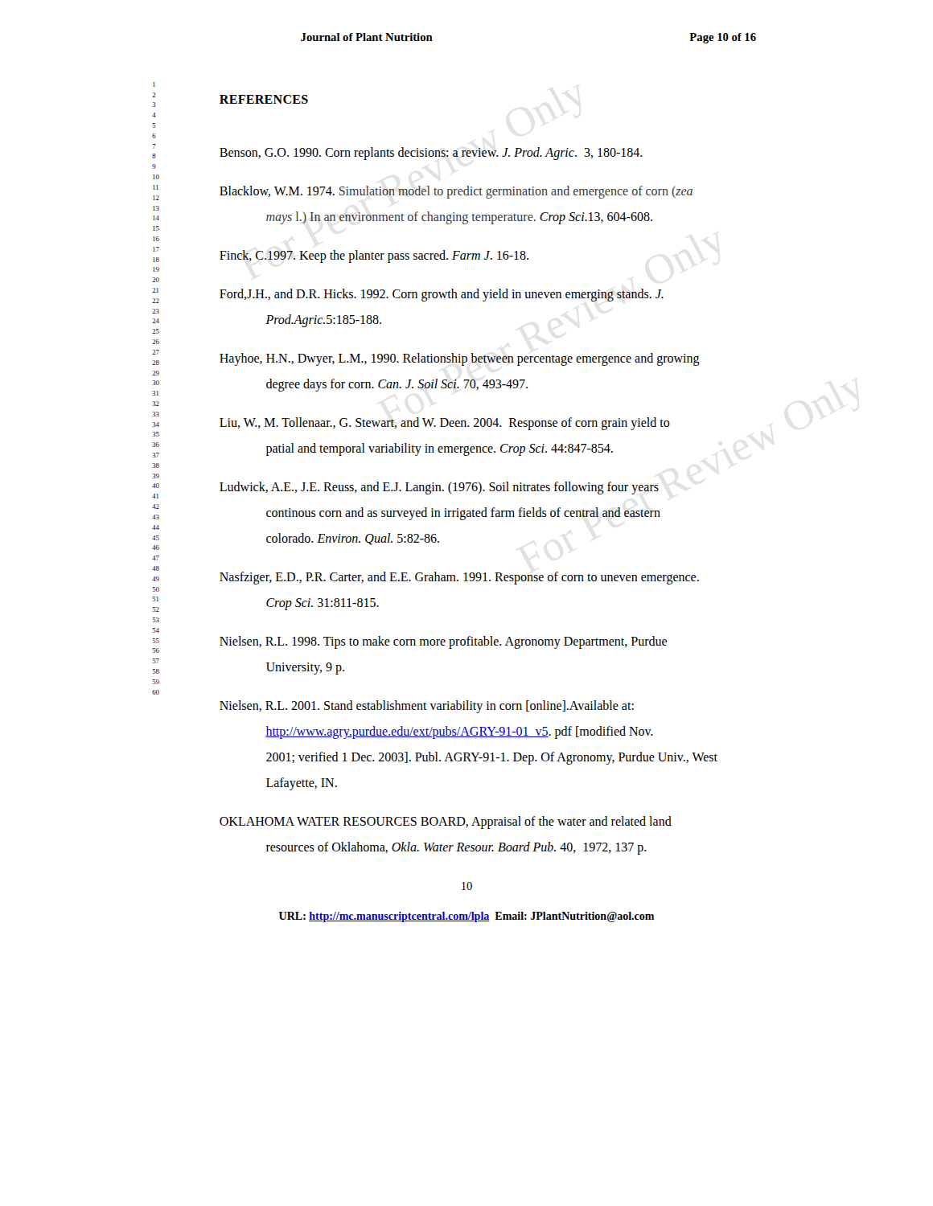Journal of Plant Nutrition
Page 10 of 16
1
2
3
4
5
6
7
8
9
10
11
12
13
14
15
16
17
18
19
20
21
22
23
24
25
26
27
28
29
30
31
32
33
34
35
36
37
38
39
40
41
42
43
44
45
46
47
48
49
50
51
52
53
54
55
56
57
58
59
60
For Peer Review Only For Peer Review Only For Peer Review Only
REFERENCES
Benson, G.O. 1990. Corn replants decisions: a review. J. Prod. Agric. 3, 180-184.
Blacklow, W.M. 1974. Simulation model to predict germination and emergence of corn (zea
mays l.) In an environment of changing temperature. Crop Sci.13, 604-608.
Finck, C.1997. Keep the planter pass sacred. Farm J. 16-18.
Ford,J.H., and D.R. Hicks. 1992. Corn growth and yield in uneven emerging stands. J.
Prod.Agric. 5:185-188.
Hayhoe, H.N., Dwyer, L.M., 1990. Relationship between percentage emergence and growing
degree days for corn. Can. J. Soil Sci. 70, 493-497.
Liu, W., M. Tollenaar., G. Stewart, and W. Deen. 2004. Response of corn grain yield to
patial and temporal variability in emergence. Crop Sci. 44:847-854.
Ludwick, A.E., J.E. Reuss, and E.J. Langin. (1976). Soil nitrates following four years
continous corn and as surveyed in irrigated farm fields of central and eastern
colorado. Environ. Qual. 5:82-86.
Nasfziger, E.D., P.R. Carter, and E.E. Graham. 1991. Response of corn to uneven emergence.
Crop Sci. 31:811-815.
Nielsen, R.L. 1998. Tips to make corn more profitable. Agronomy Department, Purdue
University, 9 p.
Nielsen, R.L. 2001. Stand establishment variability in corn [online].Available at:
http://www.agry.purdue.edu/ext/pubs/AGRY-91-01_v5. pdf [modified Nov.
2001; verified 1 Dec. 2003]. Publ. AGRY-91-1. Dep. Of Agronomy, Purdue Univ., West
Lafayette, IN.
OKLAHOMA WATER RESOURCES BOARD, Appraisal of the water and related land
resources of Oklahoma, Okla. Water Resour. Board Pub. 40, 1972, 137 p.
10
URL: http://mc.manuscriptcentral.com/lpla Email: JPlantNutrition@aol.com